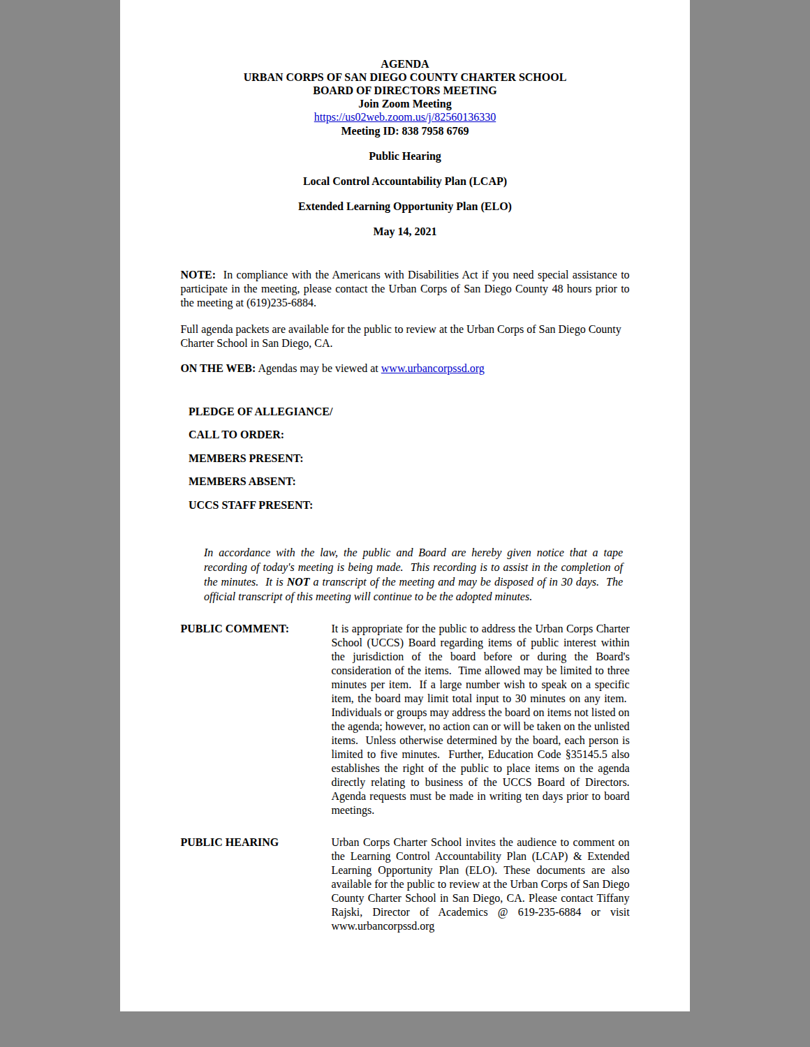AGENDA
URBAN CORPS OF SAN DIEGO COUNTY CHARTER SCHOOL
BOARD OF DIRECTORS MEETING
Join Zoom Meeting
https://us02web.zoom.us/j/82560136330
Meeting ID: 838 7958 6769
Public Hearing
Local Control Accountability Plan (LCAP)
Extended Learning Opportunity Plan (ELO)
May 14, 2021
NOTE: In compliance with the Americans with Disabilities Act if you need special assistance to participate in the meeting, please contact the Urban Corps of San Diego County 48 hours prior to the meeting at (619)235-6884.
Full agenda packets are available for the public to review at the Urban Corps of San Diego County Charter School in San Diego, CA.
ON THE WEB: Agendas may be viewed at www.urbancorpssd.org
PLEDGE OF ALLEGIANCE/
CALL TO ORDER:
MEMBERS PRESENT:
MEMBERS ABSENT:
UCCS STAFF PRESENT:
In accordance with the law, the public and Board are hereby given notice that a tape recording of today's meeting is being made. This recording is to assist in the completion of the minutes. It is NOT a transcript of the meeting and may be disposed of in 30 days. The official transcript of this meeting will continue to be the adopted minutes.
| PUBLIC COMMENT: | It is appropriate for the public to address the Urban Corps Charter School (UCCS) Board regarding items of public interest within the jurisdiction of the board before or during the Board's consideration of the items. Time allowed may be limited to three minutes per item. If a large number wish to speak on a specific item, the board may limit total input to 30 minutes on any item. Individuals or groups may address the board on items not listed on the agenda; however, no action can or will be taken on the unlisted items. Unless otherwise determined by the board, each person is limited to five minutes. Further, Education Code §35145.5 also establishes the right of the public to place items on the agenda directly relating to business of the UCCS Board of Directors. Agenda requests must be made in writing ten days prior to board meetings. |
| PUBLIC HEARING | Urban Corps Charter School invites the audience to comment on the Learning Control Accountability Plan (LCAP) & Extended Learning Opportunity Plan (ELO). These documents are also available for the public to review at the Urban Corps of San Diego County Charter School in San Diego, CA. Please contact Tiffany Rajski, Director of Academics @ 619-235-6884 or visit www.urbancorpssd.org |